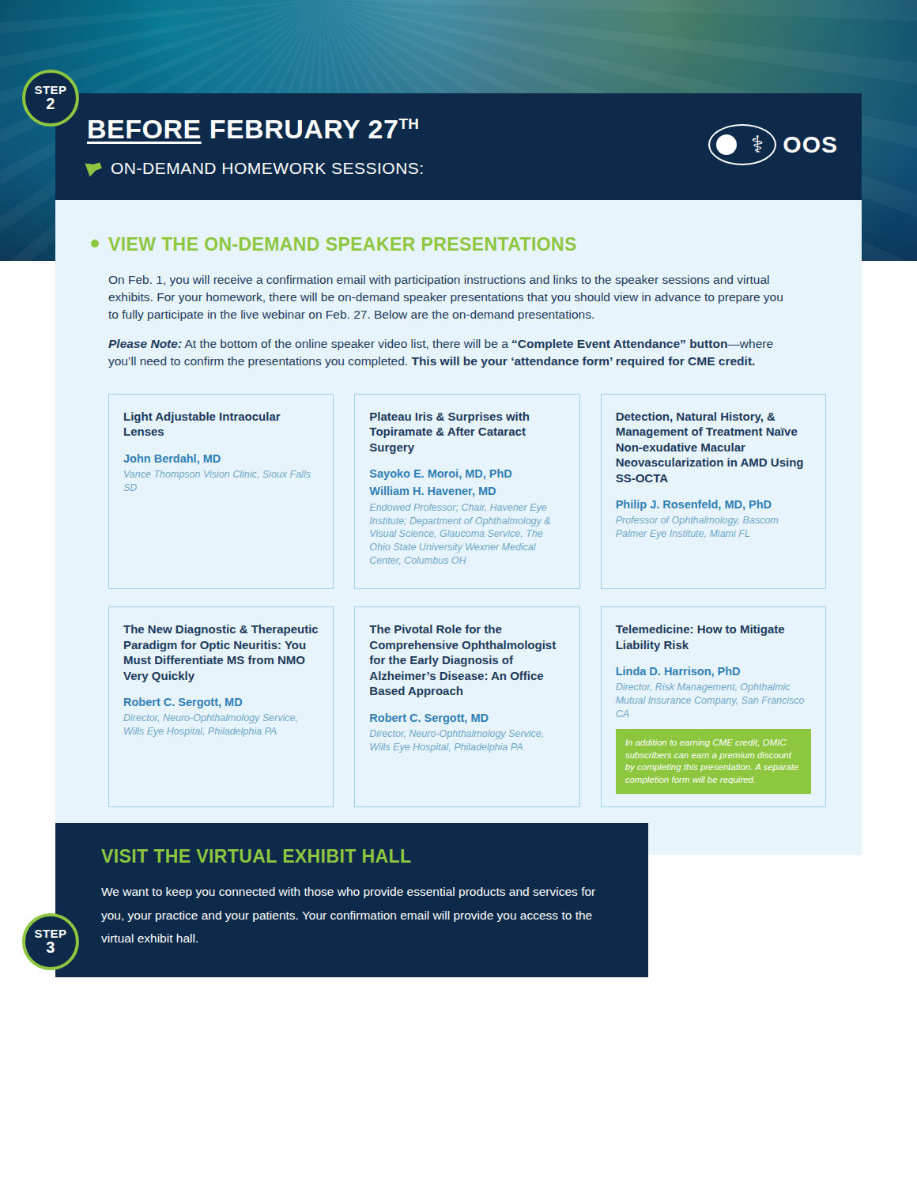STEP 2
BEFORE FEBRUARY 27TH
ON-DEMAND HOMEWORK SESSIONS:
⚕
OOS
VIEW THE ON-DEMAND SPEAKER PRESENTATIONS
On Feb. 1, you will receive a confirmation email with participation instructions and links to the speaker sessions and virtual exhibits. For your homework, there will be on-demand speaker presentations that you should view in advance to prepare you to fully participate in the live webinar on Feb. 27. Below are the on-demand presentations.
Please Note: At the bottom of the online speaker video list, there will be a “Complete Event Attendance” button—where you’ll need to confirm the presentations you completed. This will be your ‘attendance form’ required for CME credit.
Light Adjustable Intraocular Lenses
John Berdahl, MD
Vance Thompson Vision Clinic, Sioux Falls SD
Plateau Iris & Surprises with Topiramate & After Cataract Surgery
Sayoko E. Moroi, MD, PhD
William H. Havener, MD
Endowed Professor; Chair, Havener Eye Institute; Department of Ophthalmology & Visual Science, Glaucoma Service, The Ohio State University Wexner Medical Center, Columbus OH
Detection, Natural History, & Management of Treatment Naïve Non-exudative Macular Neovascularization in AMD Using SS-OCTA
Philip J. Rosenfeld, MD, PhD
Professor of Ophthalmology, Bascom Palmer Eye Institute, Miami FL
The New Diagnostic & Therapeutic Paradigm for Optic Neuritis: You Must Differentiate MS from NMO Very Quickly
Robert C. Sergott, MD
Director, Neuro-Ophthalmology Service, Wills Eye Hospital, Philadelphia PA
The Pivotal Role for the Comprehensive Ophthalmologist for the Early Diagnosis of Alzheimer’s Disease: An Office Based Approach
Robert C. Sergott, MD
Director, Neuro-Ophthalmology Service, Wills Eye Hospital, Philadelphia PA
Telemedicine: How to Mitigate Liability Risk
Linda D. Harrison, PhD
Director, Risk Management, Ophthalmic Mutual Insurance Company, San Francisco CA
In addition to earning CME credit, OMIC subscribers can earn a premium discount by completing this presentation. A separate completion form will be required.
STEP 3
VISIT THE VIRTUAL EXHIBIT HALL
We want to keep you connected with those who provide essential products and services for you, your practice and your patients. Your confirmation email will provide you access to the virtual exhibit hall.